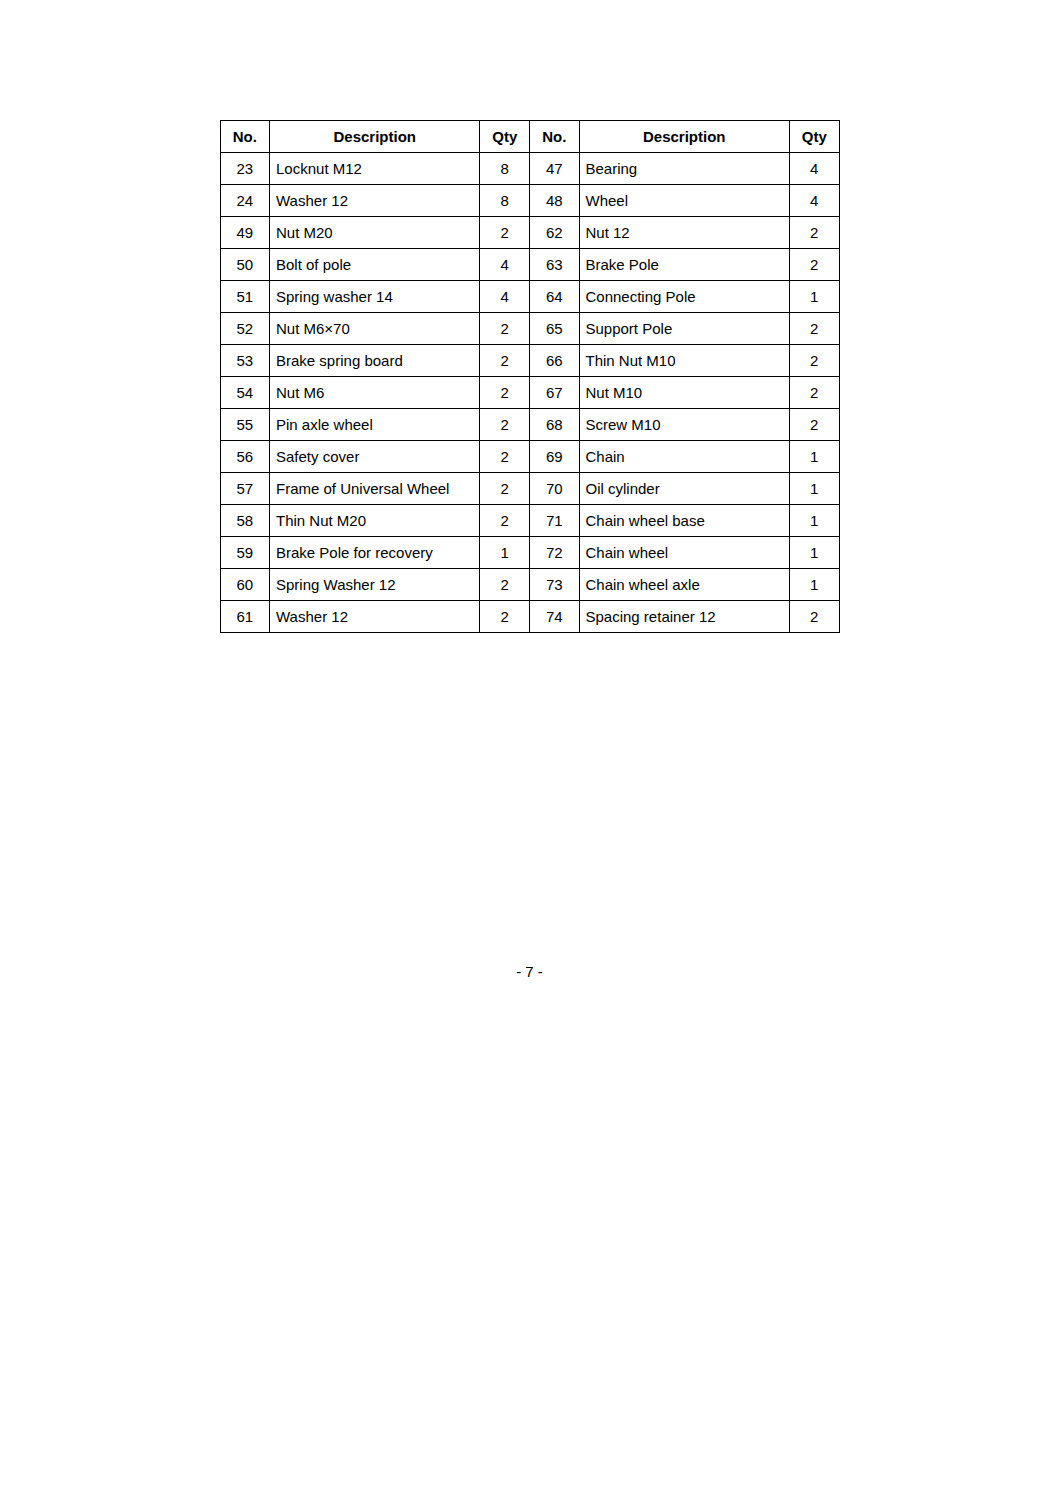| No. | Description | Qty | No. | Description | Qty |
| --- | --- | --- | --- | --- | --- |
| 23 | Locknut M12 | 8 | 47 | Bearing | 4 |
| 24 | Washer 12 | 8 | 48 | Wheel | 4 |
| 49 | Nut M20 | 2 | 62 | Nut 12 | 2 |
| 50 | Bolt of pole | 4 | 63 | Brake Pole | 2 |
| 51 | Spring washer 14 | 4 | 64 | Connecting Pole | 1 |
| 52 | Nut M6×70 | 2 | 65 | Support Pole | 2 |
| 53 | Brake spring board | 2 | 66 | Thin Nut M10 | 2 |
| 54 | Nut M6 | 2 | 67 | Nut M10 | 2 |
| 55 | Pin axle wheel | 2 | 68 | Screw M10 | 2 |
| 56 | Safety cover | 2 | 69 | Chain | 1 |
| 57 | Frame of Universal Wheel | 2 | 70 | Oil cylinder | 1 |
| 58 | Thin Nut M20 | 2 | 71 | Chain wheel base | 1 |
| 59 | Brake Pole for recovery | 1 | 72 | Chain wheel | 1 |
| 60 | Spring Washer 12 | 2 | 73 | Chain wheel axle | 1 |
| 61 | Washer 12 | 2 | 74 | Spacing retainer 12 | 2 |
- 7 -